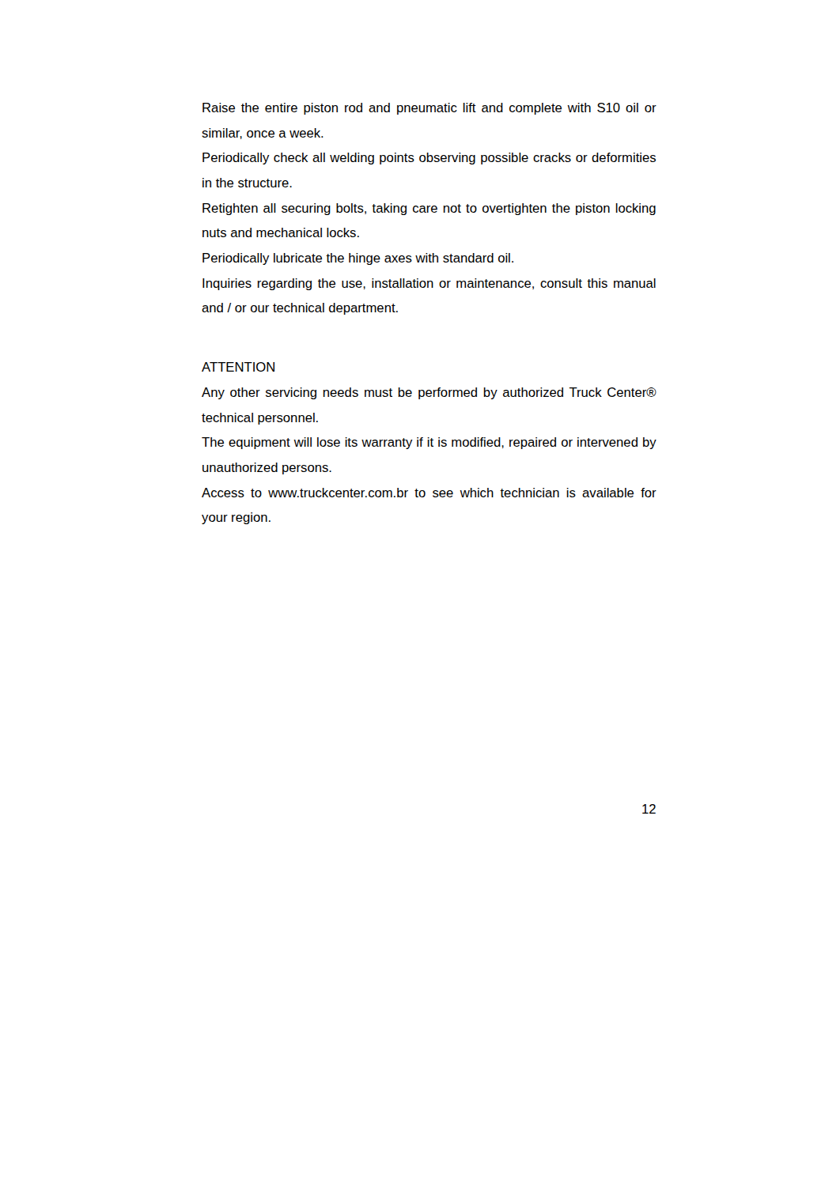Raise the entire piston rod and pneumatic lift and complete with S10 oil or similar, once a week.
Periodically check all welding points observing possible cracks or deformities in the structure.
Retighten all securing bolts, taking care not to overtighten the piston locking nuts and mechanical locks.
Periodically lubricate the hinge axes with standard oil.
Inquiries regarding the use, installation or maintenance, consult this manual and / or our technical department.
ATTENTION
Any other servicing needs must be performed by authorized Truck Center® technical personnel.
The equipment will lose its warranty if it is modified, repaired or intervened by unauthorized persons.
Access to www.truckcenter.com.br to see which technician is available for your region.
12